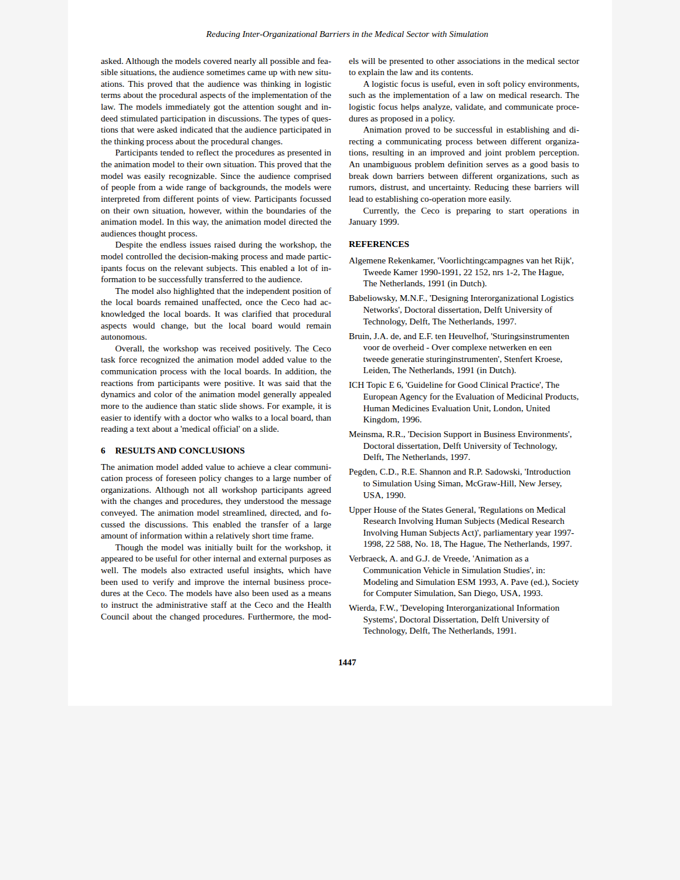Reducing Inter-Organizational Barriers in the Medical Sector with Simulation
asked. Although the models covered nearly all possible and feasible situations, the audience sometimes came up with new situations. This proved that the audience was thinking in logistic terms about the procedural aspects of the implementation of the law. The models immediately got the attention sought and indeed stimulated participation in discussions. The types of questions that were asked indicated that the audience participated in the thinking process about the procedural changes.
Participants tended to reflect the procedures as presented in the animation model to their own situation. This proved that the model was easily recognizable. Since the audience comprised of people from a wide range of backgrounds, the models were interpreted from different points of view. Participants focussed on their own situation, however, within the boundaries of the animation model. In this way, the animation model directed the audiences thought process.
Despite the endless issues raised during the workshop, the model controlled the decision-making process and made participants focus on the relevant subjects. This enabled a lot of information to be successfully transferred to the audience.
The model also highlighted that the independent position of the local boards remained unaffected, once the Ceco had acknowledged the local boards. It was clarified that procedural aspects would change, but the local board would remain autonomous.
Overall, the workshop was received positively. The Ceco task force recognized the animation model added value to the communication process with the local boards. In addition, the reactions from participants were positive. It was said that the dynamics and color of the animation model generally appealed more to the audience than static slide shows. For example, it is easier to identify with a doctor who walks to a local board, than reading a text about a 'medical official' on a slide.
6 RESULTS AND CONCLUSIONS
The animation model added value to achieve a clear communication process of foreseen policy changes to a large number of organizations. Although not all workshop participants agreed with the changes and procedures, they understood the message conveyed. The animation model streamlined, directed, and focussed the discussions. This enabled the transfer of a large amount of information within a relatively short time frame.
Though the model was initially built for the workshop, it appeared to be useful for other internal and external purposes as well. The models also extracted useful insights, which have been used to verify and improve the internal business procedures at the Ceco. The models have also been used as a means to instruct the administrative staff at the Ceco and the Health Council about the changed procedures. Furthermore, the models will be presented to other associations in the medical sector to explain the law and its contents.
A logistic focus is useful, even in soft policy environments, such as the implementation of a law on medical research. The logistic focus helps analyze, validate, and communicate procedures as proposed in a policy.
Animation proved to be successful in establishing and directing a communicating process between different organizations, resulting in an improved and joint problem perception. An unambiguous problem definition serves as a good basis to break down barriers between different organizations, such as rumors, distrust, and uncertainty. Reducing these barriers will lead to establishing co-operation more easily.
Currently, the Ceco is preparing to start operations in January 1999.
REFERENCES
Algemene Rekenkamer, 'Voorlichtingcampagnes van het Rijk', Tweede Kamer 1990-1991, 22 152, nrs 1-2, The Hague, The Netherlands, 1991 (in Dutch).
Babeliowsky, M.N.F., 'Designing Interorganizational Logistics Networks', Doctoral dissertation, Delft University of Technology, Delft, The Netherlands, 1997.
Bruin, J.A. de, and E.F. ten Heuvelhof, 'Sturingsinstrumenten voor de overheid - Over complexe netwerken en een tweede generatie sturinginstrumenten', Stenfert Kroese, Leiden, The Netherlands, 1991 (in Dutch).
ICH Topic E 6, 'Guideline for Good Clinical Practice', The European Agency for the Evaluation of Medicinal Products, Human Medicines Evaluation Unit, London, United Kingdom, 1996.
Meinsma, R.R., 'Decision Support in Business Environments', Doctoral dissertation, Delft University of Technology, Delft, The Netherlands, 1997.
Pegden, C.D., R.E. Shannon and R.P. Sadowski, 'Introduction to Simulation Using Siman, McGraw-Hill, New Jersey, USA, 1990.
Upper House of the States General, 'Regulations on Medical Research Involving Human Subjects (Medical Research Involving Human Subjects Act)', parliamentary year 1997-1998, 22 588, No. 18, The Hague, The Netherlands, 1997.
Verbraeck, A. and G.J. de Vreede, 'Animation as a Communication Vehicle in Simulation Studies', in: Modeling and Simulation ESM 1993, A. Pave (ed.), Society for Computer Simulation, San Diego, USA, 1993.
Wierda, F.W., 'Developing Interorganizational Information Systems', Doctoral Dissertation, Delft University of Technology, Delft, The Netherlands, 1991.
1447